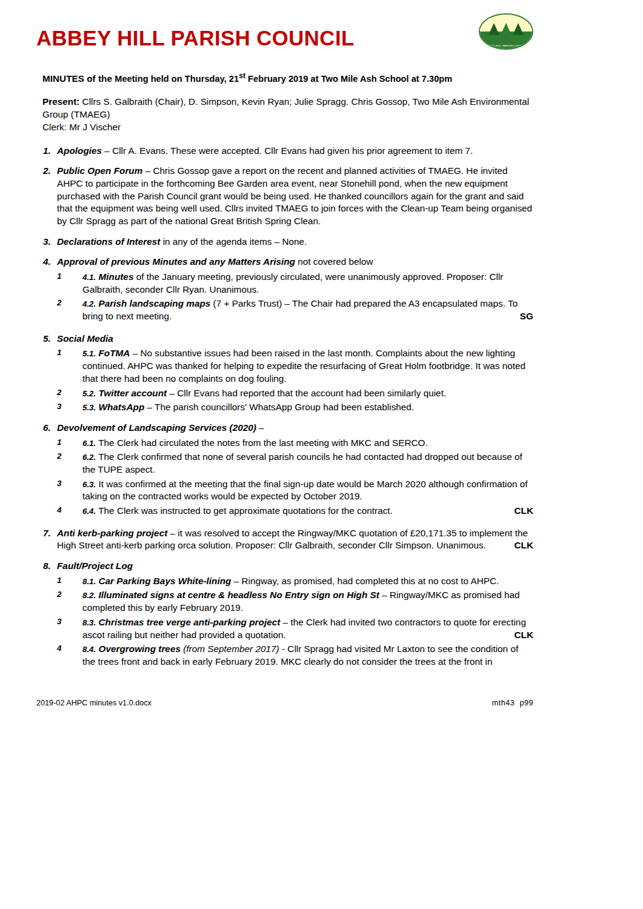ABBEY HILL PARISH COUNCIL
ABBEY HILL PARISH COUNCIL
MINUTES of the Meeting held on Thursday, 21st February 2019 at Two Mile Ash School at 7.30pm
Present: Cllrs S. Galbraith (Chair), D. Simpson, Kevin Ryan; Julie Spragg. Chris Gossop, Two Mile Ash Environmental Group (TMAEG)
Clerk: Mr J Vischer
Apologies – Cllr A. Evans. These were accepted. Cllr Evans had given his prior agreement to item 7.
Public Open Forum – Chris Gossop gave a report on the recent and planned activities of TMAEG. He invited AHPC to participate in the forthcoming Bee Garden area event, near Stonehill pond, when the new equipment purchased with the Parish Council grant would be being used. He thanked councillors again for the grant and said that the equipment was being well used. Cllrs invited TMAEG to join forces with the Clean-up Team being organised by Cllr Spragg as part of the national Great British Spring Clean.
Declarations of Interest in any of the agenda items – None.
Approval of previous Minutes and any Matters Arising not covered below
4.1. Minutes of the January meeting, previously circulated, were unanimously approved. Proposer: Cllr Galbraith, seconder Cllr Ryan. Unanimous.
4.2. Parish landscaping maps (7 + Parks Trust) – The Chair had prepared the A3 encapsulated maps. To bring to next meeting. SG
Social Media
5.1. FoTMA – No substantive issues had been raised in the last month. Complaints about the new lighting continued. AHPC was thanked for helping to expedite the resurfacing of Great Holm footbridge. It was noted that there had been no complaints on dog fouling.
5.2. Twitter account – Cllr Evans had reported that the account had been similarly quiet.
5.3. WhatsApp – The parish councillors' WhatsApp Group had been established.
Devolvement of Landscaping Services (2020) –
6.1. The Clerk had circulated the notes from the last meeting with MKC and SERCO.
6.2. The Clerk confirmed that none of several parish councils he had contacted had dropped out because of the TUPE aspect.
6.3. It was confirmed at the meeting that the final sign-up date would be March 2020 although confirmation of taking on the contracted works would be expected by October 2019.
6.4. The Clerk was instructed to get approximate quotations for the contract. CLK
Anti kerb-parking project – it was resolved to accept the Ringway/MKC quotation of £20,171.35 to implement the High Street anti-kerb parking orca solution. Proposer: Cllr Galbraith, seconder Cllr Simpson. Unanimous. CLK
Fault/Project Log
8.1. Car Parking Bays White-lining – Ringway, as promised, had completed this at no cost to AHPC.
8.2. Illuminated signs at centre & headless No Entry sign on High St – Ringway/MKC as promised had completed this by early February 2019.
8.3. Christmas tree verge anti-parking project – the Clerk had invited two contractors to quote for erecting ascot railing but neither had provided a quotation. CLK
8.4. Overgrowing trees (from September 2017) - Cllr Spragg had visited Mr Laxton to see the condition of the trees front and back in early February 2019. MKC clearly do not consider the trees at the front in
2019-02 AHPC minutes v1.0.docx
mth43 p99